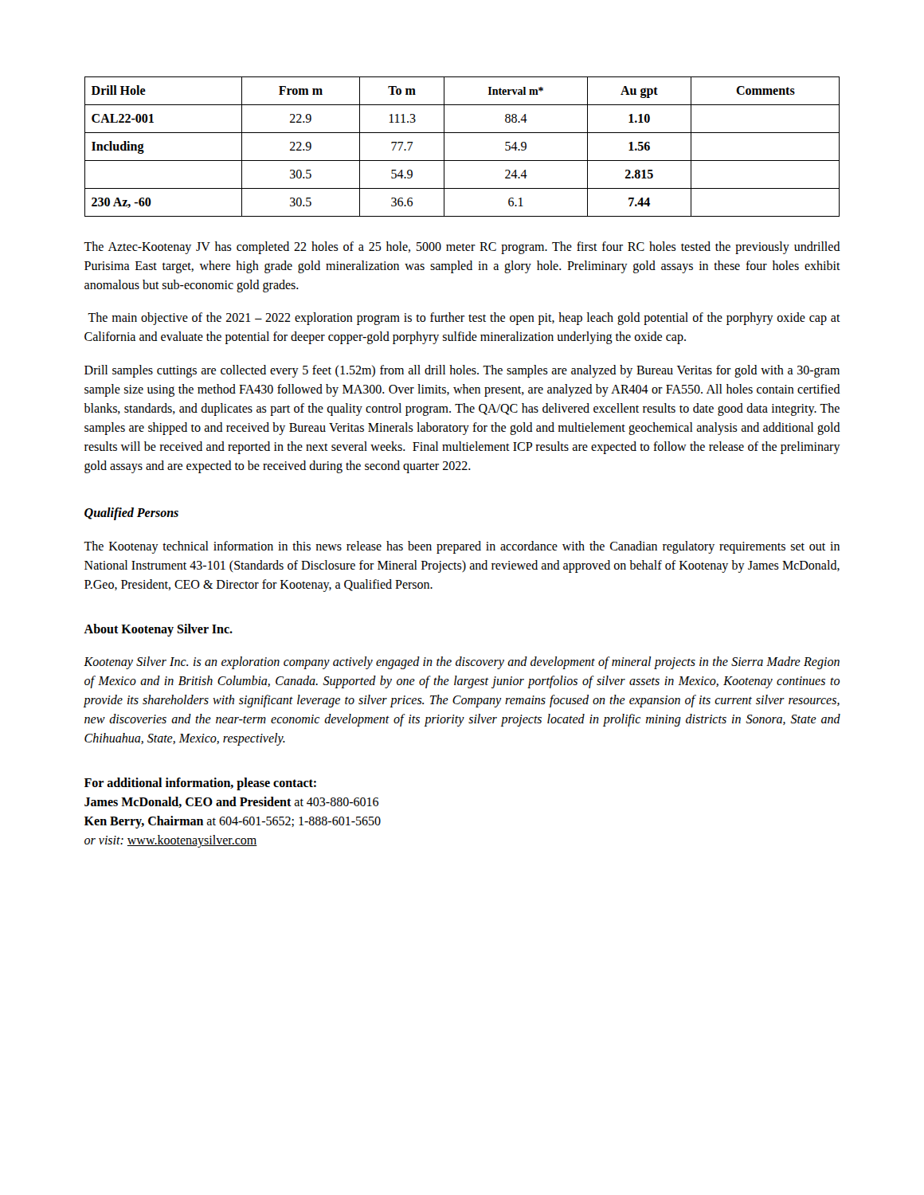| Drill Hole | From m | To m | Interval m* | Au gpt | Comments |
| --- | --- | --- | --- | --- | --- |
| CAL22-001 | 22.9 | 111.3 | 88.4 | 1.10 | |
| Including | 22.9 | 77.7 | 54.9 | 1.56 | |
| | 30.5 | 54.9 | 24.4 | 2.815 | |
| 230 Az, -60 | 30.5 | 36.6 | 6.1 | 7.44 | |
The Aztec-Kootenay JV has completed 22 holes of a 25 hole, 5000 meter RC program. The first four RC holes tested the previously undrilled Purisima East target, where high grade gold mineralization was sampled in a glory hole. Preliminary gold assays in these four holes exhibit anomalous but sub-economic gold grades.
The main objective of the 2021 – 2022 exploration program is to further test the open pit, heap leach gold potential of the porphyry oxide cap at California and evaluate the potential for deeper copper-gold porphyry sulfide mineralization underlying the oxide cap.
Drill samples cuttings are collected every 5 feet (1.52m) from all drill holes. The samples are analyzed by Bureau Veritas for gold with a 30-gram sample size using the method FA430 followed by MA300. Over limits, when present, are analyzed by AR404 or FA550. All holes contain certified blanks, standards, and duplicates as part of the quality control program. The QA/QC has delivered excellent results to date good data integrity. The samples are shipped to and received by Bureau Veritas Minerals laboratory for the gold and multielement geochemical analysis and additional gold results will be received and reported in the next several weeks. Final multielement ICP results are expected to follow the release of the preliminary gold assays and are expected to be received during the second quarter 2022.
Qualified Persons
The Kootenay technical information in this news release has been prepared in accordance with the Canadian regulatory requirements set out in National Instrument 43-101 (Standards of Disclosure for Mineral Projects) and reviewed and approved on behalf of Kootenay by James McDonald, P.Geo, President, CEO & Director for Kootenay, a Qualified Person.
About Kootenay Silver Inc.
Kootenay Silver Inc. is an exploration company actively engaged in the discovery and development of mineral projects in the Sierra Madre Region of Mexico and in British Columbia, Canada. Supported by one of the largest junior portfolios of silver assets in Mexico, Kootenay continues to provide its shareholders with significant leverage to silver prices. The Company remains focused on the expansion of its current silver resources, new discoveries and the near-term economic development of its priority silver projects located in prolific mining districts in Sonora, State and Chihuahua, State, Mexico, respectively.
For additional information, please contact:
James McDonald, CEO and President at 403-880-6016
Ken Berry, Chairman at 604-601-5652; 1-888-601-5650
or visit: www.kootenaysilver.com